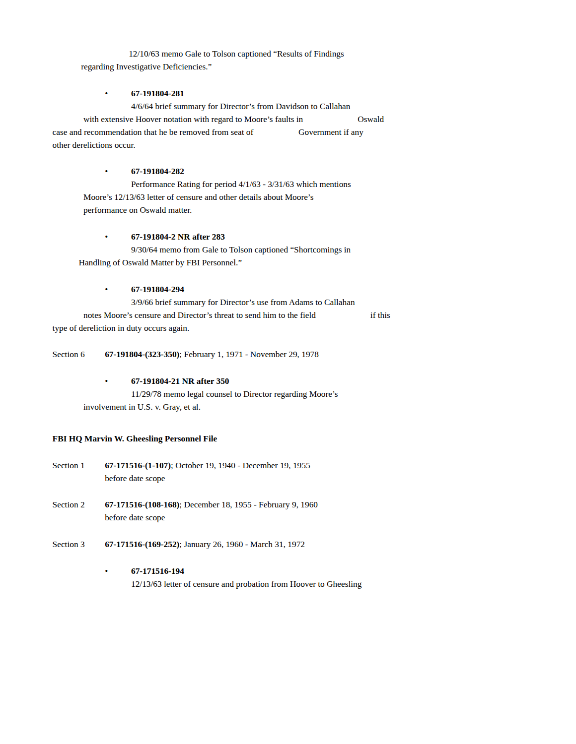12/10/63 memo Gale to Tolson captioned “Results of Findings
regarding Investigative Deficiencies.”
• 67-191804-281
4/6/64 brief summary for Director’s from Davidson to Callahan
with extensive Hoover notation with regard to Moore’s faults in Oswald
case and recommendation that he be removed from seat of Government if any
other derelictions occur.
• 67-191804-282
Performance Rating for period 4/1/63 - 3/31/63 which mentions
Moore’s 12/13/63 letter of censure and other details about Moore’s
performance on Oswald matter.
• 67-191804-2 NR after 283
9/30/64 memo from Gale to Tolson captioned “Shortcomings in
Handling of Oswald Matter by FBI Personnel.”
• 67-191804-294
3/9/66 brief summary for Director’s use from Adams to Callahan
notes Moore’s censure and Director’s threat to send him to the field if this
type of dereliction in duty occurs again.
Section 6 67-191804-(323-350); February 1, 1971 - November 29, 1978
• 67-191804-21 NR after 350
11/29/78 memo legal counsel to Director regarding Moore’s
involvement in U.S. v. Gray, et al.
FBI HQ Marvin W. Gheesling Personnel File
Section 1 67-171516-(1-107); October 19, 1940 - December 19, 1955
before date scope
Section 2 67-171516-(108-168); December 18, 1955 - February 9, 1960
before date scope
Section 3 67-171516-(169-252); January 26, 1960 - March 31, 1972
• 67-171516-194
12/13/63 letter of censure and probation from Hoover to Gheesling